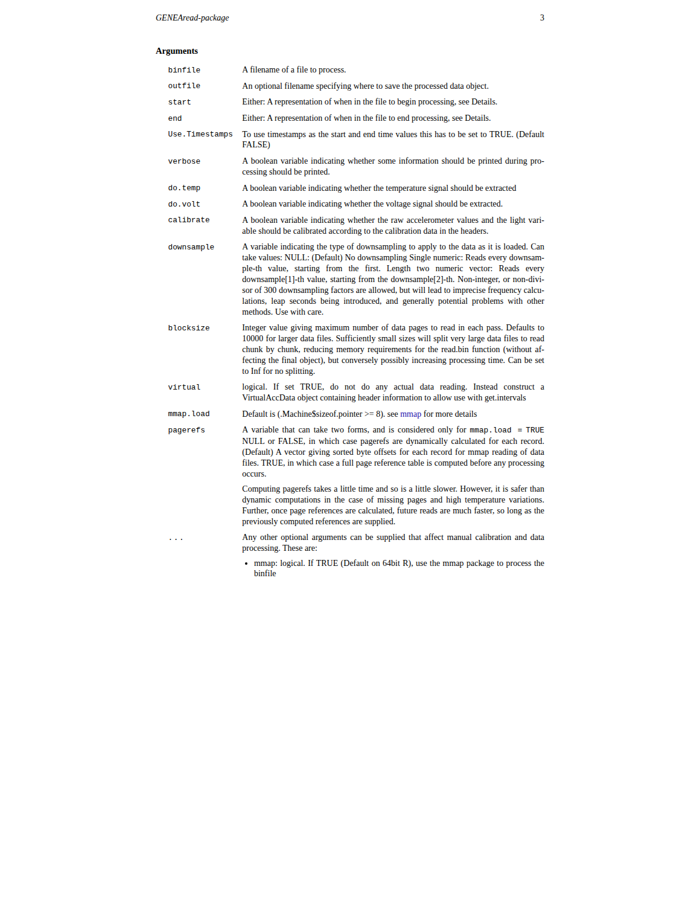GENEAread-package 3
Arguments
binfile
A filename of a file to process.
outfile
An optional filename specifying where to save the processed data object.
start
Either: A representation of when in the file to begin processing, see Details.
end
Either: A representation of when in the file to end processing, see Details.
Use.Timestamps
To use timestamps as the start and end time values this has to be set to TRUE. (Default FALSE)
verbose
A boolean variable indicating whether some information should be printed during processing should be printed.
do.temp
A boolean variable indicating whether the temperature signal should be extracted
do.volt
A boolean variable indicating whether the voltage signal should be extracted.
calibrate
A boolean variable indicating whether the raw accelerometer values and the light variable should be calibrated according to the calibration data in the headers.
downsample
A variable indicating the type of downsampling to apply to the data as it is loaded. Can take values: NULL: (Default) No downsampling Single numeric: Reads every downsample-th value, starting from the first. Length two numeric vector: Reads every downsample[1]-th value, starting from the downsample[2]-th. Non-integer, or non-divisor of 300 downsampling factors are allowed, but will lead to imprecise frequency calculations, leap seconds being introduced, and generally potential problems with other methods. Use with care.
blocksize
Integer value giving maximum number of data pages to read in each pass. Defaults to 10000 for larger data files. Sufficiently small sizes will split very large data files to read chunk by chunk, reducing memory requirements for the read.bin function (without affecting the final object), but conversely possibly increasing processing time. Can be set to Inf for no splitting.
virtual
logical. If set TRUE, do not do any actual data reading. Instead construct a VirtualAccData object containing header information to allow use with get.intervals
mmap.load
Default is (.Machine$sizeof.pointer >= 8). see mmap for more details
pagerefs
A variable that can take two forms, and is considered only for mmap.load = TRUE NULL or FALSE, in which case pagerefs are dynamically calculated for each record. (Default) A vector giving sorted byte offsets for each record for mmap reading of data files. TRUE, in which case a full page reference table is computed before any processing occurs.
Computing pagerefs takes a little time and so is a little slower. However, it is safer than dynamic computations in the case of missing pages and high temperature variations. Further, once page references are calculated, future reads are much faster, so long as the previously computed references are supplied.
...
Any other optional arguments can be supplied that affect manual calibration and data processing. These are:
mmap: logical. If TRUE (Default on 64bit R), use the mmap package to process the binfile